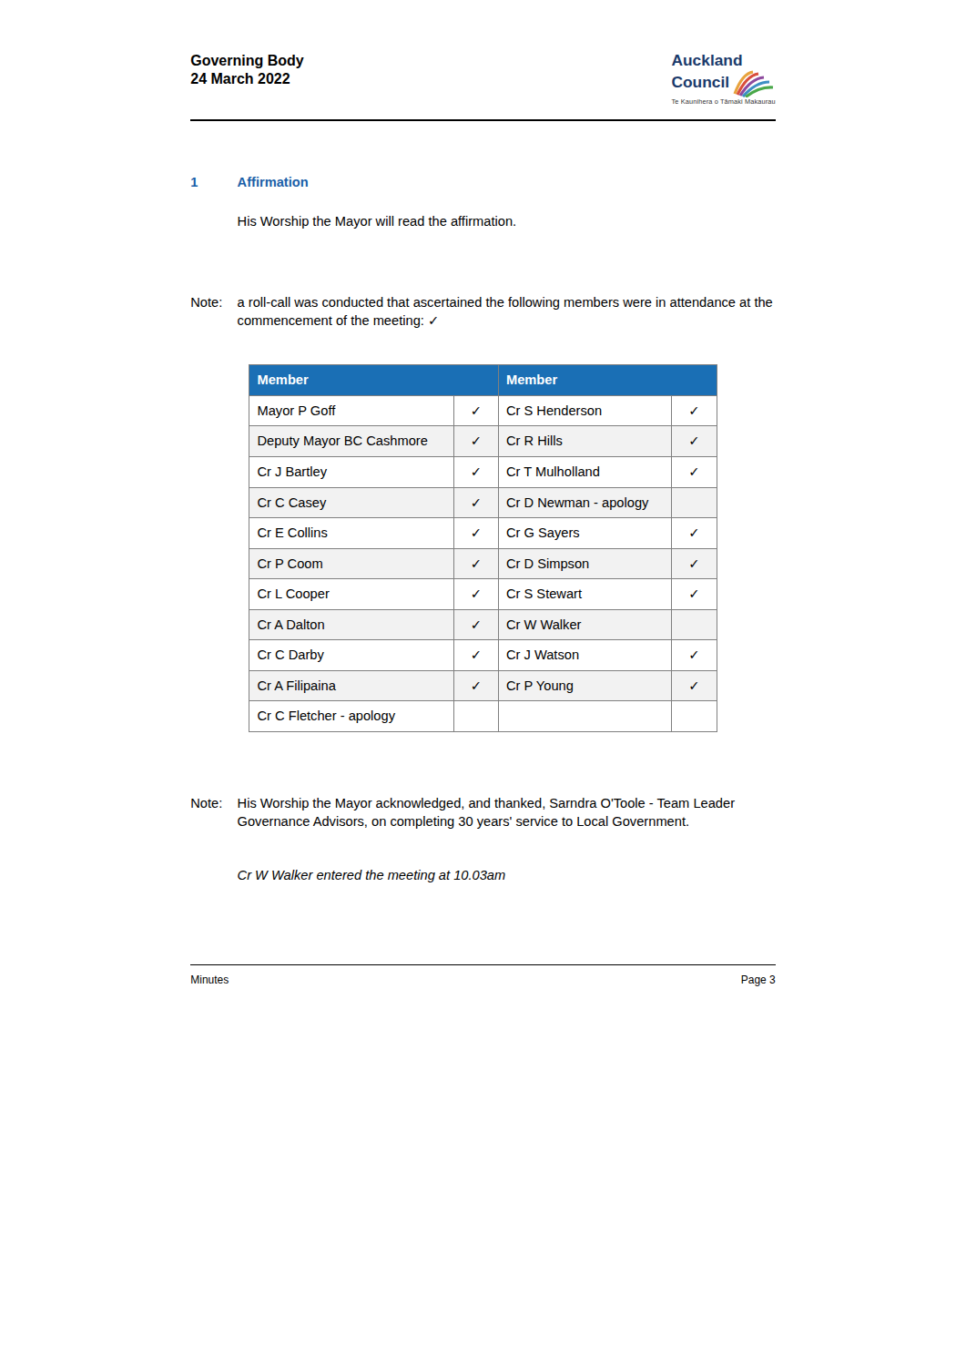Governing Body
24 March 2022
Auckland
Council
Te Kaunihera o Tāmaki Makaurau
1 Affirmation
His Worship the Mayor will read the affirmation.
Note:
a roll-call was conducted that ascertained the following members were in attendance at the commencement of the meeting: ✓
| Member | Member |
| --- | --- |
| Mayor P Goff | ✓ | Cr S Henderson | ✓ |
| Deputy Mayor BC Cashmore | ✓ | Cr R Hills | ✓ |
| Cr J Bartley | ✓ | Cr T Mulholland | ✓ |
| Cr C Casey | ✓ | Cr D Newman - apology | |
| Cr E Collins | ✓ | Cr G Sayers | ✓ |
| Cr P Coom | ✓ | Cr D Simpson | ✓ |
| Cr L Cooper | ✓ | Cr S Stewart | ✓ |
| Cr A Dalton | ✓ | Cr W Walker | |
| Cr C Darby | ✓ | Cr J Watson | ✓ |
| Cr A Filipaina | ✓ | Cr P Young | ✓ |
| Cr C Fletcher - apology | | | |
Note:
His Worship the Mayor acknowledged, and thanked, Sarndra O'Toole - Team Leader Governance Advisors, on completing 30 years' service to Local Government.
Cr W Walker entered the meeting at 10.03am
Minutes Page 3